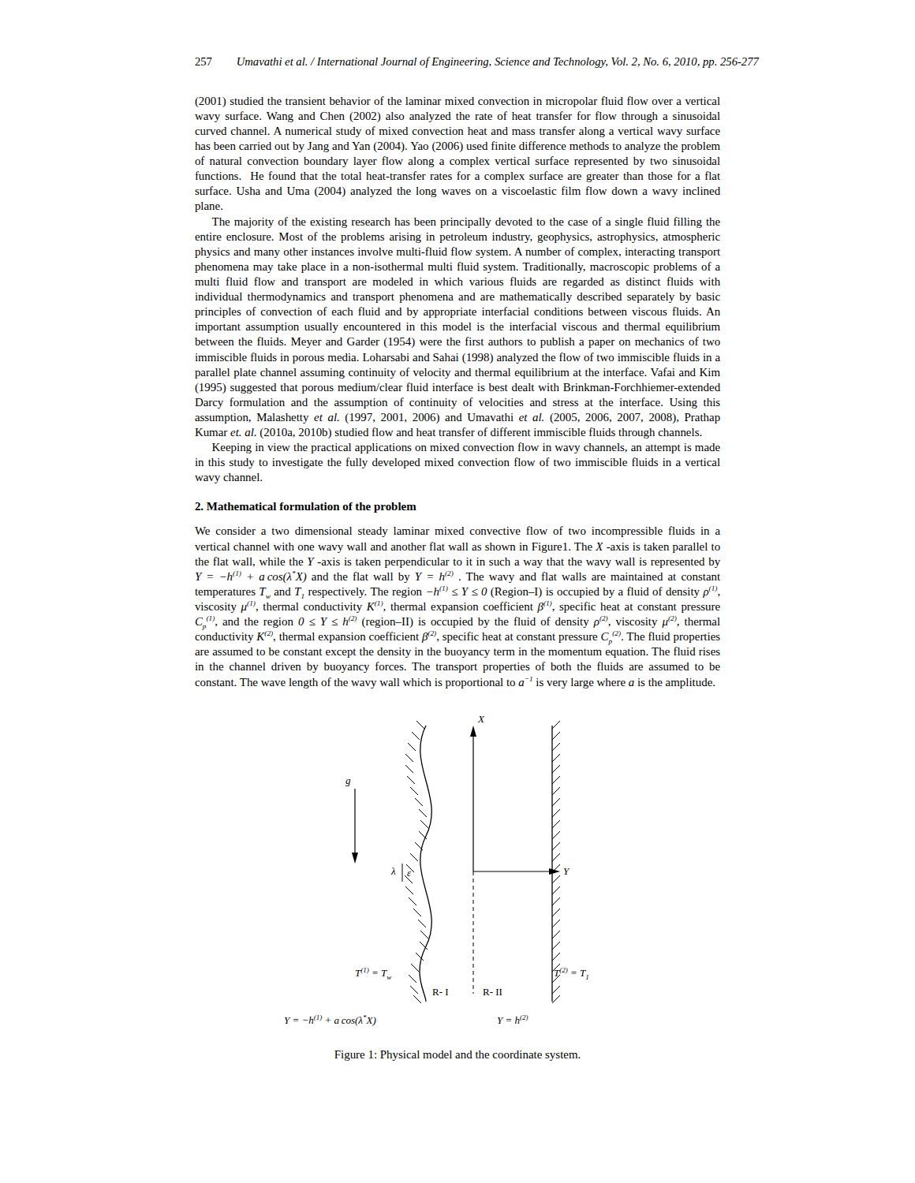257 Umavathi et al. / International Journal of Engineering, Science and Technology, Vol. 2, No. 6, 2010, pp. 256-277
(2001) studied the transient behavior of the laminar mixed convection in micropolar fluid flow over a vertical wavy surface. Wang and Chen (2002) also analyzed the rate of heat transfer for flow through a sinusoidal curved channel. A numerical study of mixed convection heat and mass transfer along a vertical wavy surface has been carried out by Jang and Yan (2004). Yao (2006) used finite difference methods to analyze the problem of natural convection boundary layer flow along a complex vertical surface represented by two sinusoidal functions. He found that the total heat-transfer rates for a complex surface are greater than those for a flat surface. Usha and Uma (2004) analyzed the long waves on a viscoelastic film flow down a wavy inclined plane.
The majority of the existing research has been principally devoted to the case of a single fluid filling the entire enclosure. Most of the problems arising in petroleum industry, geophysics, astrophysics, atmospheric physics and many other instances involve multi-fluid flow system. A number of complex, interacting transport phenomena may take place in a non-isothermal multi fluid system. Traditionally, macroscopic problems of a multi fluid flow and transport are modeled in which various fluids are regarded as distinct fluids with individual thermodynamics and transport phenomena and are mathematically described separately by basic principles of convection of each fluid and by appropriate interfacial conditions between viscous fluids. An important assumption usually encountered in this model is the interfacial viscous and thermal equilibrium between the fluids. Meyer and Garder (1954) were the first authors to publish a paper on mechanics of two immiscible fluids in porous media. Loharsabi and Sahai (1998) analyzed the flow of two immiscible fluids in a parallel plate channel assuming continuity of velocity and thermal equilibrium at the interface. Vafai and Kim (1995) suggested that porous medium/clear fluid interface is best dealt with Brinkman-Forchhiemer-extended Darcy formulation and the assumption of continuity of velocities and stress at the interface. Using this assumption, Malashetty et al. (1997, 2001, 2006) and Umavathi et al. (2005, 2006, 2007, 2008), Prathap Kumar et. al. (2010a, 2010b) studied flow and heat transfer of different immiscible fluids through channels.
Keeping in view the practical applications on mixed convection flow in wavy channels, an attempt is made in this study to investigate the fully developed mixed convection flow of two immiscible fluids in a vertical wavy channel.
2. Mathematical formulation of the problem
We consider a two dimensional steady laminar mixed convective flow of two incompressible fluids in a vertical channel with one wavy wall and another flat wall as shown in Figure1. The X -axis is taken parallel to the flat wall, while the Y -axis is taken perpendicular to it in such a way that the wavy wall is represented by Y = −h(1) + a cos(λ*X) and the flat wall by Y = h(2) . The wavy and flat walls are maintained at constant temperatures Tw and T1 respectively. The region −h(1) ≤ Y ≤ 0 (Region–I) is occupied by a fluid of density ρ(1), viscosity μ(1), thermal conductivity K(1), thermal expansion coefficient β(1), specific heat at constant pressure Cp(1), and the region 0 ≤ Y ≤ h(2) (region–II) is occupied by the fluid of density ρ(2), viscosity μ(2), thermal conductivity K(2), thermal expansion coefficient β(2), specific heat at constant pressure Cp(2). The fluid properties are assumed to be constant except the density in the buoyancy term in the momentum equation. The fluid rises in the channel driven by buoyancy forces. The transport properties of both the fluids are assumed to be constant. The wave length of the wavy wall which is proportional to a−1 is very large where a is the amplitude.
X Y g λ ε T(1) = Tw T(2) = T1 R- I R- II Y = −h(1) + a cos(λ*X) Y = h(2)
Figure 1: Physical model and the coordinate system.